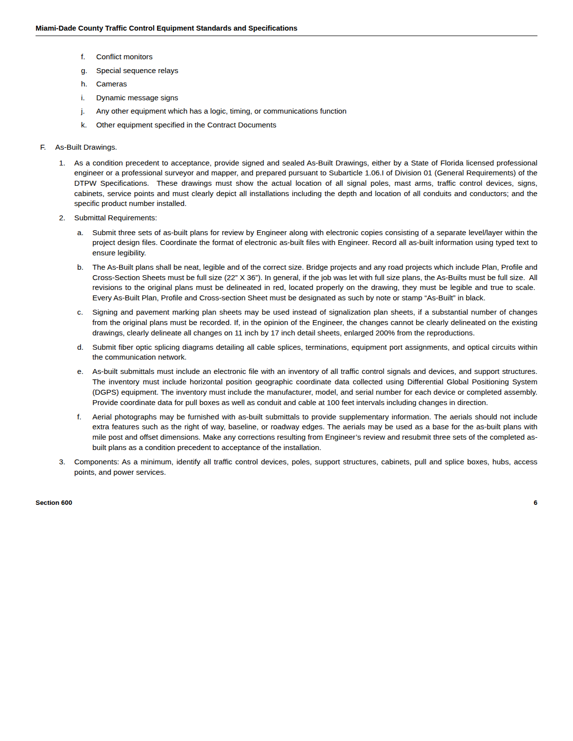Miami-Dade County Traffic Control Equipment Standards and Specifications
f. Conflict monitors
g. Special sequence relays
h. Cameras
i. Dynamic message signs
j. Any other equipment which has a logic, timing, or communications function
k. Other equipment specified in the Contract Documents
F. As-Built Drawings.
1. As a condition precedent to acceptance, provide signed and sealed As-Built Drawings, either by a State of Florida licensed professional engineer or a professional surveyor and mapper, and prepared pursuant to Subarticle 1.06.I of Division 01 (General Requirements) of the DTPW Specifications. These drawings must show the actual location of all signal poles, mast arms, traffic control devices, signs, cabinets, service points and must clearly depict all installations including the depth and location of all conduits and conductors; and the specific product number installed.
2. Submittal Requirements:
a. Submit three sets of as-built plans for review by Engineer along with electronic copies consisting of a separate level/layer within the project design files. Coordinate the format of electronic as-built files with Engineer. Record all as-built information using typed text to ensure legibility.
b. The As-Built plans shall be neat, legible and of the correct size. Bridge projects and any road projects which include Plan, Profile and Cross-Section Sheets must be full size (22” X 36”). In general, if the job was let with full size plans, the As-Builts must be full size. All revisions to the original plans must be delineated in red, located properly on the drawing, they must be legible and true to scale. Every As-Built Plan, Profile and Cross-section Sheet must be designated as such by note or stamp “As-Built” in black.
c. Signing and pavement marking plan sheets may be used instead of signalization plan sheets, if a substantial number of changes from the original plans must be recorded. If, in the opinion of the Engineer, the changes cannot be clearly delineated on the existing drawings, clearly delineate all changes on 11 inch by 17 inch detail sheets, enlarged 200% from the reproductions.
d. Submit fiber optic splicing diagrams detailing all cable splices, terminations, equipment port assignments, and optical circuits within the communication network.
e. As-built submittals must include an electronic file with an inventory of all traffic control signals and devices, and support structures. The inventory must include horizontal position geographic coordinate data collected using Differential Global Positioning System (DGPS) equipment. The inventory must include the manufacturer, model, and serial number for each device or completed assembly. Provide coordinate data for pull boxes as well as conduit and cable at 100 feet intervals including changes in direction.
f. Aerial photographs may be furnished with as-built submittals to provide supplementary information. The aerials should not include extra features such as the right of way, baseline, or roadway edges. The aerials may be used as a base for the as-built plans with mile post and offset dimensions. Make any corrections resulting from Engineer’s review and resubmit three sets of the completed as-built plans as a condition precedent to acceptance of the installation.
3. Components: As a minimum, identify all traffic control devices, poles, support structures, cabinets, pull and splice boxes, hubs, access points, and power services.
Section 600 6